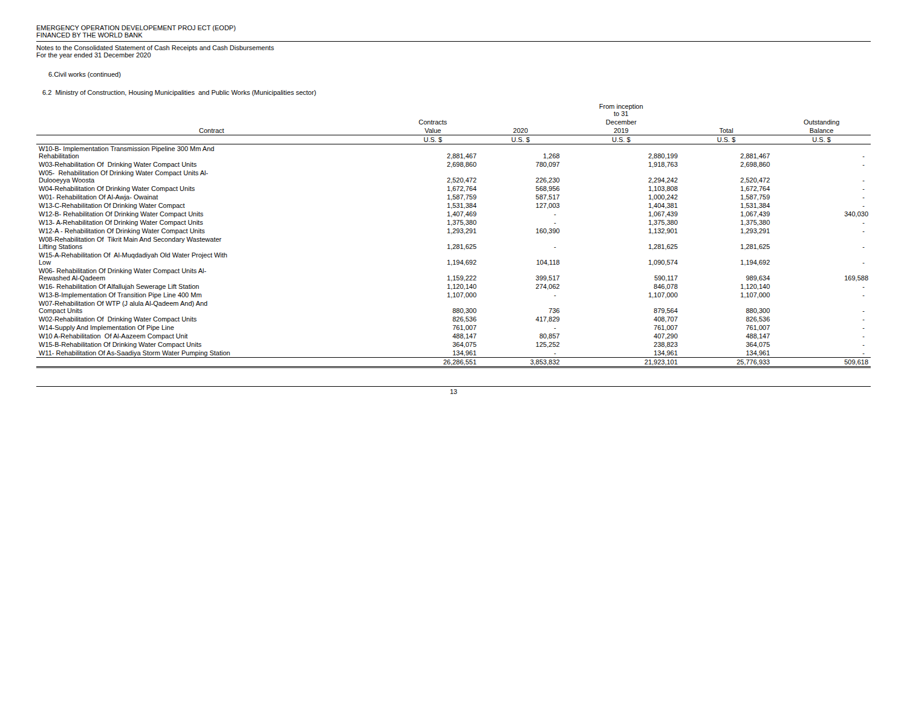EMERGENCY OPERATION DEVELOPEMENT PROJ ECT (EODP)
FINANCED BY THE WORLD BANK
Notes to the Consolidated Statement of Cash Receipts and Cash Disbursements
For the year ended 31 December 2020
6.Civil works (continued)
6.2 Ministry of Construction, Housing Municipalities and Public Works (Municipalities sector)
| | | | From inception to 31 | | |
| | Contracts | | December | | Outstanding |
| Contract | Value | 2020 | 2019 | Total | Balance |
| | U.S. $ | U.S. $ | U.S. $ | U.S. $ | U.S. $ |
| W10-B- Implementation Transmission Pipeline 300 Mm And Rehabilitation | 2,881,467 | 1,268 | 2,880,199 | 2,881,467 | - |
| W03-Rehabilitation Of Drinking Water Compact Units | 2,698,860 | 780,097 | 1,918,763 | 2,698,860 | - |
| W05- Rehabilitation Of Drinking Water Compact Units Al- Dulooeyya Woosta | 2,520,472 | 226,230 | 2,294,242 | 2,520,472 | - |
| W04-Rehabilitation Of Drinking Water Compact Units | 1,672,764 | 568,956 | 1,103,808 | 1,672,764 | - |
| W01- Rehabilitation Of Al-Awja- Owainat | 1,587,759 | 587,517 | 1,000,242 | 1,587,759 | - |
| W13-C-Rehabilitation Of Drinking Water Compact | 1,531,384 | 127,003 | 1,404,381 | 1,531,384 | - |
| W12-B- Rehabilitation Of Drinking Water Compact Units | 1,407,469 | - | 1,067,439 | 1,067,439 | 340,030 |
| W13- A-Rehabilitation Of Drinking Water Compact Units | 1,375,380 | - | 1,375,380 | 1,375,380 | - |
| W12-A - Rehabilitation Of Drinking Water Compact Units | 1,293,291 | 160,390 | 1,132,901 | 1,293,291 | - |
| W08-Rehabilitation Of Tikrit Main And Secondary Wastewater Lifting Stations | 1,281,625 | - | 1,281,625 | 1,281,625 | - |
| W15-A-Rehabilitation Of Al-Muqdadiyah Old Water Project With Low | 1,194,692 | 104,118 | 1,090,574 | 1,194,692 | - |
| W06- Rehabilitation Of Drinking Water Compact Units Al- Rewashed Al-Qadeem | 1,159,222 | 399,517 | 590,117 | 989,634 | 169,588 |
| W16- Rehabilitation Of Alfallujah Sewerage Lift Station | 1,120,140 | 274,062 | 846,078 | 1,120,140 | - |
| W13-B-Implementation Of Transition Pipe Line 400 Mm | 1,107,000 | - | 1,107,000 | 1,107,000 | - |
| W07-Rehabilitation Of WTP (J alula Al-Qadeem And) And Compact Units | 880,300 | 736 | 879,564 | 880,300 | - |
| W02-Rehabilitation Of Drinking Water Compact Units | 826,536 | 417,829 | 408,707 | 826,536 | - |
| W14-Supply And Implementation Of Pipe Line | 761,007 | - | 761,007 | 761,007 | - |
| W10 A-Rehabilitation Of Al-Aazeem Compact Unit | 488,147 | 80,857 | 407,290 | 488,147 | - |
| W15-B-Rehabilitation Of Drinking Water Compact Units | 364,075 | 125,252 | 238,823 | 364,075 | - |
| W11- Rehabilitation Of As-Saadiya Storm Water Pumping Station | 134,961 | - | 134,961 | 134,961 | - |
| | 26,286,551 | 3,853,832 | 21,923,101 | 25,776,933 | 509,618 |
13